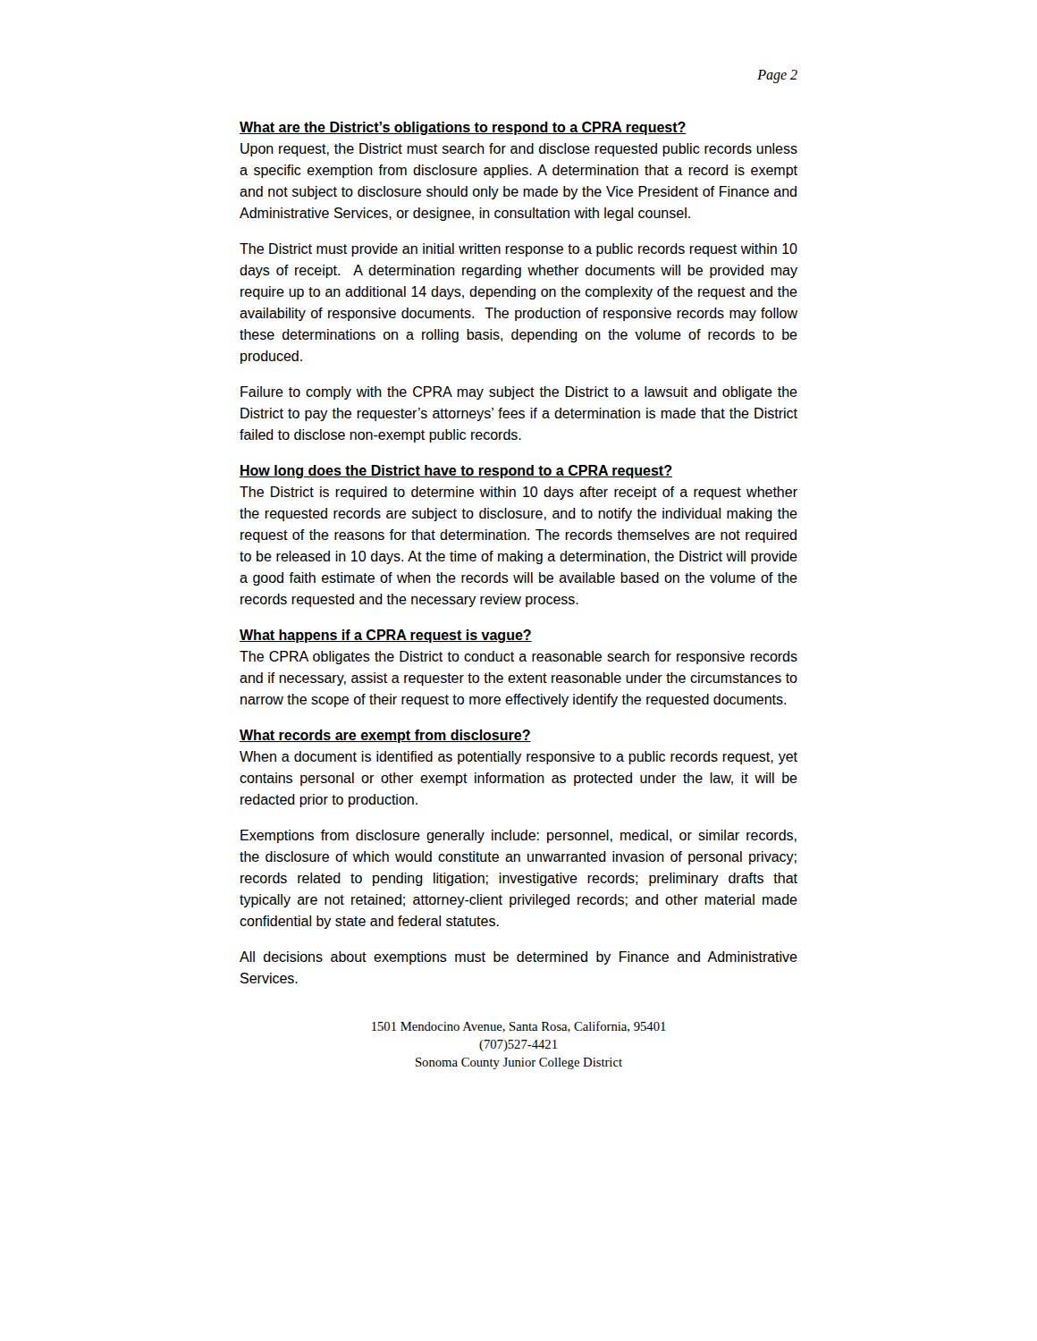Page 2
What are the District’s obligations to respond to a CPRA request?
Upon request, the District must search for and disclose requested public records unless a specific exemption from disclosure applies. A determination that a record is exempt and not subject to disclosure should only be made by the Vice President of Finance and Administrative Services, or designee, in consultation with legal counsel.
The District must provide an initial written response to a public records request within 10 days of receipt. A determination regarding whether documents will be provided may require up to an additional 14 days, depending on the complexity of the request and the availability of responsive documents. The production of responsive records may follow these determinations on a rolling basis, depending on the volume of records to be produced.
Failure to comply with the CPRA may subject the District to a lawsuit and obligate the District to pay the requester’s attorneys’ fees if a determination is made that the District failed to disclose non-exempt public records.
How long does the District have to respond to a CPRA request?
The District is required to determine within 10 days after receipt of a request whether the requested records are subject to disclosure, and to notify the individual making the request of the reasons for that determination. The records themselves are not required to be released in 10 days. At the time of making a determination, the District will provide a good faith estimate of when the records will be available based on the volume of the records requested and the necessary review process.
What happens if a CPRA request is vague?
The CPRA obligates the District to conduct a reasonable search for responsive records and if necessary, assist a requester to the extent reasonable under the circumstances to narrow the scope of their request to more effectively identify the requested documents.
What records are exempt from disclosure?
When a document is identified as potentially responsive to a public records request, yet contains personal or other exempt information as protected under the law, it will be redacted prior to production.
Exemptions from disclosure generally include: personnel, medical, or similar records, the disclosure of which would constitute an unwarranted invasion of personal privacy; records related to pending litigation; investigative records; preliminary drafts that typically are not retained; attorney-client privileged records; and other material made confidential by state and federal statutes.
All decisions about exemptions must be determined by Finance and Administrative Services.
1501 Mendocino Avenue, Santa Rosa, California, 95401
(707)527-4421
Sonoma County Junior College District